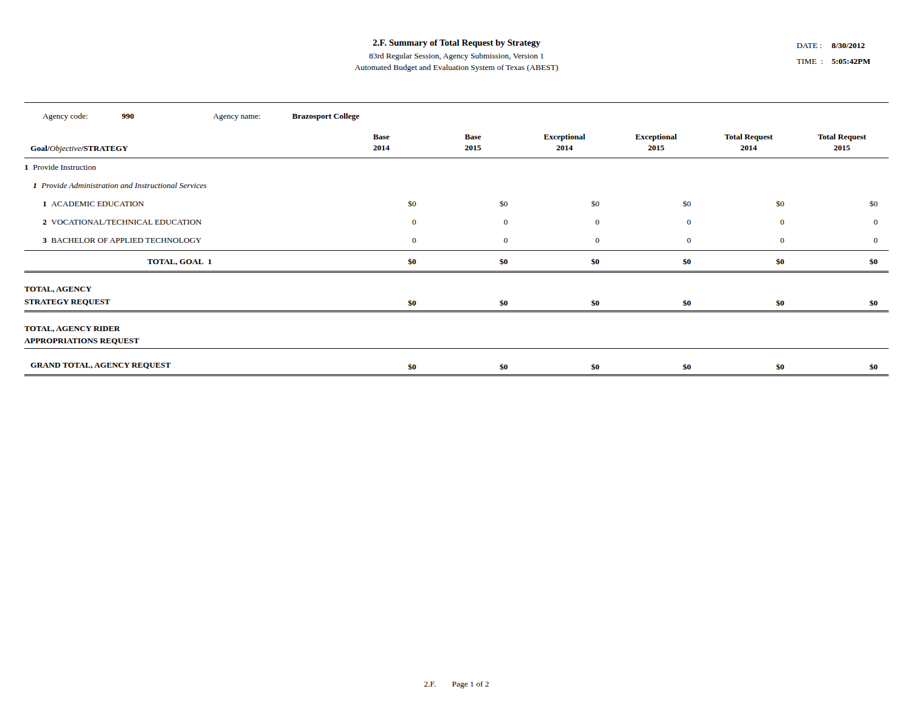2.F. Summary of Total Request by Strategy
83rd Regular Session, Agency Submission, Version 1
Automated Budget and Evaluation System of Texas (ABEST)
| DATE : | 8/30/2012 |
| TIME : | 5:05:42PM |
Agency code: 990 Agency name: Brazosport College
| Goal / Objective / STRATEGY | Base 2014 | Base 2015 | Exceptional 2014 | Exceptional 2015 | Total Request 2014 | Total Request 2015 |
| --- | --- | --- | --- | --- | --- | --- |
| 1 Provide Instruction | | | | | | |
| 1 Provide Administration and Instructional Services | | | | | | |
| 1 ACADEMIC EDUCATION | $0 | $0 | $0 | $0 | $0 | $0 |
| 2 VOCATIONAL/TECHNICAL EDUCATION | 0 | 0 | 0 | 0 | 0 | 0 |
| 3 BACHELOR OF APPLIED TECHNOLOGY | 0 | 0 | 0 | 0 | 0 | 0 |
| TOTAL, GOAL 1 | $0 | $0 | $0 | $0 | $0 | $0 |
| TOTAL, AGENCY STRATEGY REQUEST | $0 | $0 | $0 | $0 | $0 | $0 |
| TOTAL, AGENCY RIDER APPROPRIATIONS REQUEST | | | | | | |
| GRAND TOTAL, AGENCY REQUEST | $0 | $0 | $0 | $0 | $0 | $0 |
2.F. Page 1 of 2